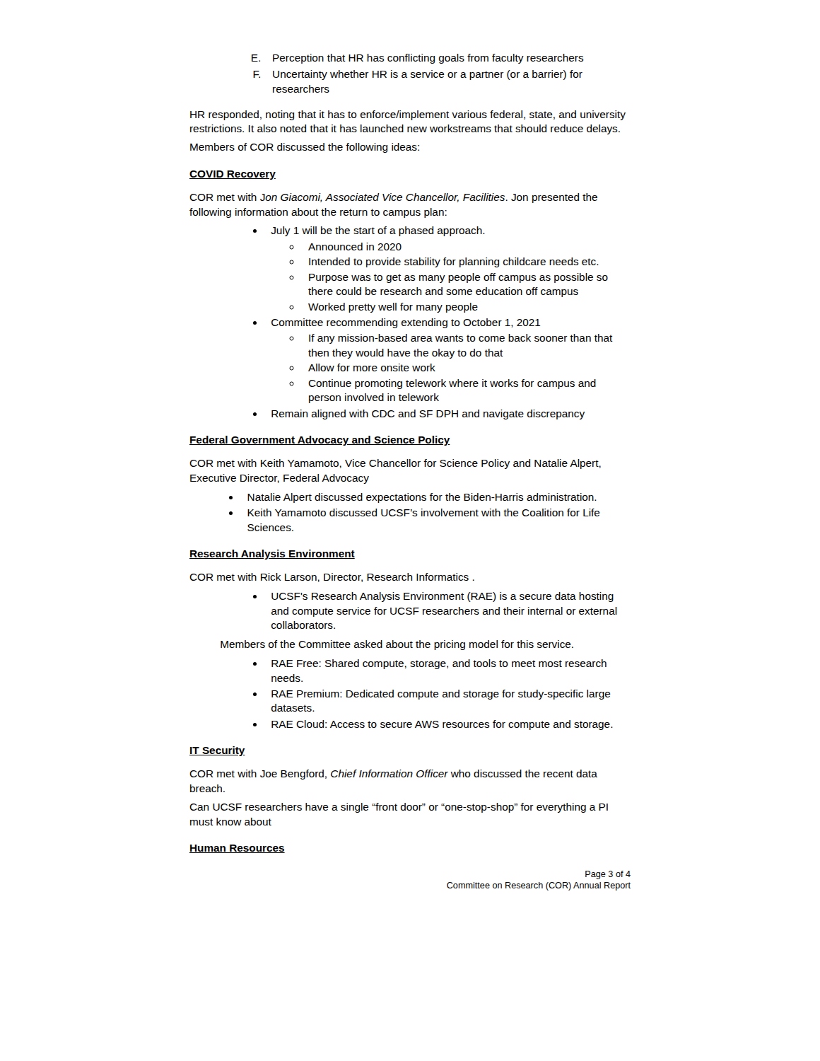Perception that HR has conflicting goals from faculty researchers
Uncertainty whether HR is a service or a partner (or a barrier) for researchers
HR responded, noting that it has to enforce/implement various federal, state, and university restrictions. It also noted that it has launched new workstreams that should reduce delays.
Members of COR discussed the following ideas:
COVID Recovery
COR met with Jon Giacomi, Associated Vice Chancellor, Facilities. Jon presented the following information about the return to campus plan:
July 1 will be the start of a phased approach.
Announced in 2020
Intended to provide stability for planning childcare needs etc.
Purpose was to get as many people off campus as possible so there could be research and some education off campus
Worked pretty well for many people
Committee recommending extending to October 1, 2021
If any mission-based area wants to come back sooner than that then they would have the okay to do that
Allow for more onsite work
Continue promoting telework where it works for campus and person involved in telework
Remain aligned with CDC and SF DPH and navigate discrepancy
Federal Government Advocacy and Science Policy
COR met with Keith Yamamoto, Vice Chancellor for Science Policy and Natalie Alpert, Executive Director, Federal Advocacy
Natalie Alpert discussed expectations for the Biden-Harris administration.
Keith Yamamoto discussed UCSF’s involvement with the Coalition for Life Sciences.
Research Analysis Environment
COR met with Rick Larson, Director, Research Informatics .
UCSF's Research Analysis Environment (RAE) is a secure data hosting and compute service for UCSF researchers and their internal or external collaborators.
Members of the Committee asked about the pricing model for this service.
RAE Free: Shared compute, storage, and tools to meet most research needs.
RAE Premium: Dedicated compute and storage for study-specific large datasets.
RAE Cloud: Access to secure AWS resources for compute and storage.
IT Security
COR met with Joe Bengford, Chief Information Officer who discussed the recent data breach.
Can UCSF researchers have a single “front door” or “one-stop-shop” for everything a PI must know about
Human Resources
Page 3 of 4
Committee on Research (COR) Annual Report